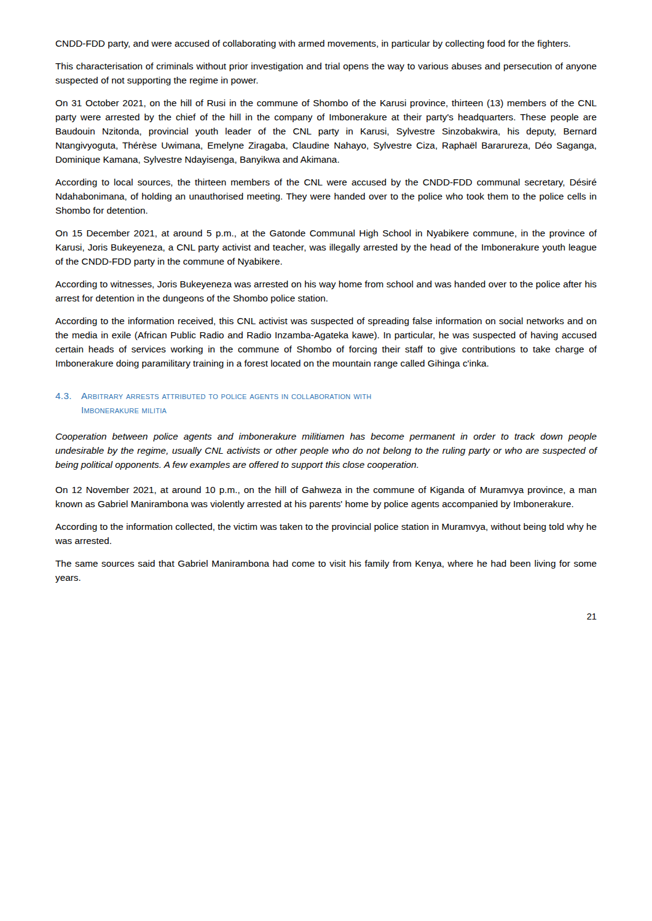CNDD-FDD party, and were accused of collaborating with armed movements, in particular by collecting food for the fighters.
This characterisation of criminals without prior investigation and trial opens the way to various abuses and persecution of anyone suspected of not supporting the regime in power.
On 31 October 2021, on the hill of Rusi in the commune of Shombo of the Karusi province, thirteen (13) members of the CNL party were arrested by the chief of the hill in the company of Imbonerakure at their party's headquarters. These people are Baudouin Nzitonda, provincial youth leader of the CNL party in Karusi, Sylvestre Sinzobakwira, his deputy, Bernard Ntangivyoguta, Thérèse Uwimana, Emelyne Ziragaba, Claudine Nahayo, Sylvestre Ciza, Raphaël Bararureza, Déo Saganga, Dominique Kamana, Sylvestre Ndayisenga, Banyikwa and Akimana.
According to local sources, the thirteen members of the CNL were accused by the CNDD-FDD communal secretary, Désiré Ndahabonimana, of holding an unauthorised meeting. They were handed over to the police who took them to the police cells in Shombo for detention.
On 15 December 2021, at around 5 p.m., at the Gatonde Communal High School in Nyabikere commune, in the province of Karusi, Joris Bukeyeneza, a CNL party activist and teacher, was illegally arrested by the head of the Imbonerakure youth league of the CNDD-FDD party in the commune of Nyabikere.
According to witnesses, Joris Bukeyeneza was arrested on his way home from school and was handed over to the police after his arrest for detention in the dungeons of the Shombo police station.
According to the information received, this CNL activist was suspected of spreading false information on social networks and on the media in exile (African Public Radio and Radio Inzamba-Agateka kawe). In particular, he was suspected of having accused certain heads of services working in the commune of Shombo of forcing their staff to give contributions to take charge of Imbonerakure doing paramilitary training in a forest located on the mountain range called Gihinga c'inka.
4.3. Arbitrary arrests attributed to police agents in collaboration with Imbonerakure militia
Cooperation between police agents and imbonerakure militiamen has become permanent in order to track down people undesirable by the regime, usually CNL activists or other people who do not belong to the ruling party or who are suspected of being political opponents. A few examples are offered to support this close cooperation.
On 12 November 2021, at around 10 p.m., on the hill of Gahweza in the commune of Kiganda of Muramvya province, a man known as Gabriel Manirambona was violently arrested at his parents' home by police agents accompanied by Imbonerakure.
According to the information collected, the victim was taken to the provincial police station in Muramvya, without being told why he was arrested.
The same sources said that Gabriel Manirambona had come to visit his family from Kenya, where he had been living for some years.
21